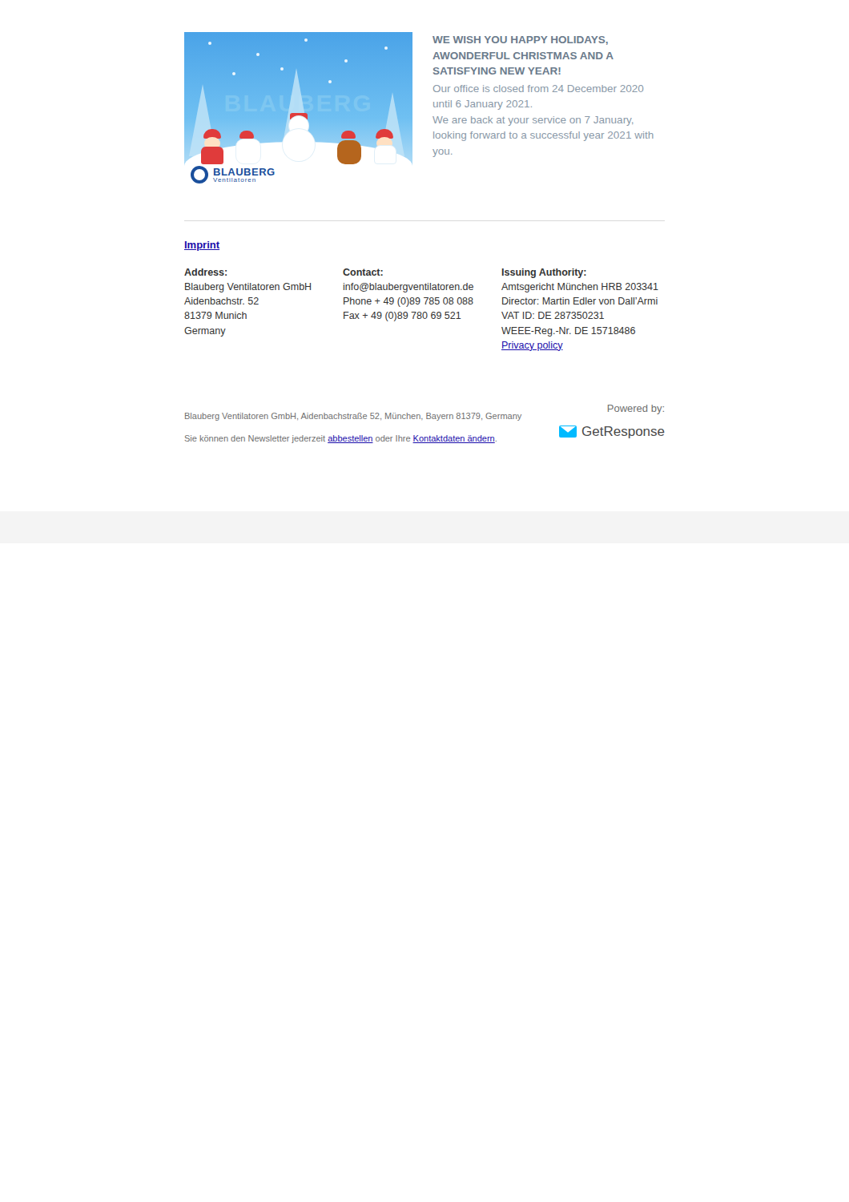BLAUBERG
BLAUBERG Ventilatoren
We wish you happy holidays, awonderful Christmas and a satisfying New Year!
Our office is closed from 24 December 2020 until 6 January 2021.
We are back at your service on 7 January, looking forward to a successful year 2021 with you.
Imprint
Address:
Blauberg Ventilatoren GmbH
Aidenbachstr. 52
81379 Munich
Germany
Contact:
info@blaubergventilatoren.de
Phone + 49 (0)89 785 08 088
Fax + 49 (0)89 780 69 521
Issuing Authority:
Amtsgericht München HRB 203341
Director: Martin Edler von Dall’Armi
VAT ID: DE 287350231
WEEE-Reg.-Nr. DE 15718486
Privacy policy
Blauberg Ventilatoren GmbH, Aidenbachstraße 52, München, Bayern 81379, Germany
Sie können den Newsletter jederzeit abbestellen oder Ihre Kontaktdaten ändern.
Powered by:
GetResponse